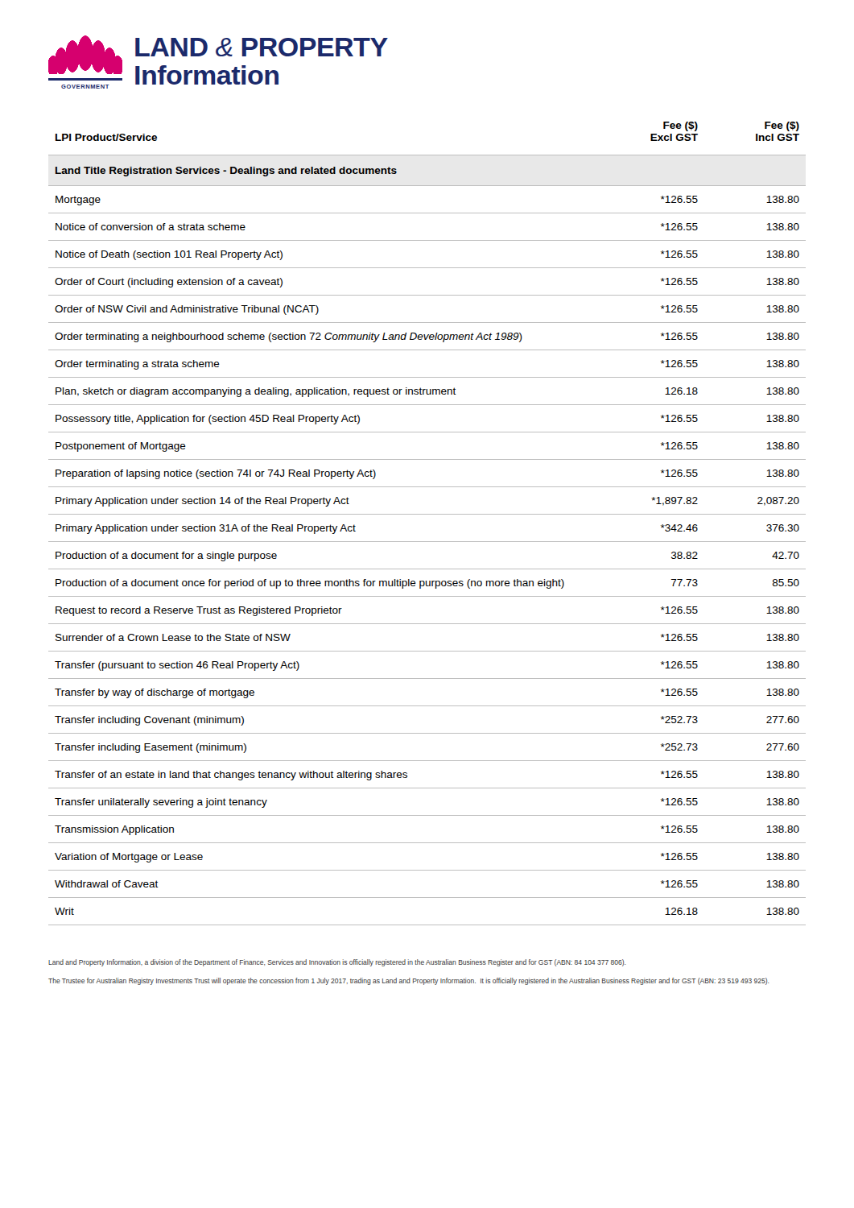GOVERNMENT
LAND & PROPERTY
Information
| LPI Product/Service | Fee ($) Excl GST | Fee ($) Incl GST |
| --- | --- | --- |
| Land Title Registration Services - Dealings and related documents |
| Mortgage | *126.55 | 138.80 |
| Notice of conversion of a strata scheme | *126.55 | 138.80 |
| Notice of Death (section 101 Real Property Act) | *126.55 | 138.80 |
| Order of Court (including extension of a caveat) | *126.55 | 138.80 |
| Order of NSW Civil and Administrative Tribunal (NCAT) | *126.55 | 138.80 |
| Order terminating a neighbourhood scheme (section 72 Community Land Development Act 1989 ) | *126.55 | 138.80 |
| Order terminating a strata scheme | *126.55 | 138.80 |
| Plan, sketch or diagram accompanying a dealing, application, request or instrument | 126.18 | 138.80 |
| Possessory title, Application for (section 45D Real Property Act) | *126.55 | 138.80 |
| Postponement of Mortgage | *126.55 | 138.80 |
| Preparation of lapsing notice (section 74I or 74J Real Property Act) | *126.55 | 138.80 |
| Primary Application under section 14 of the Real Property Act | *1,897.82 | 2,087.20 |
| Primary Application under section 31A of the Real Property Act | *342.46 | 376.30 |
| Production of a document for a single purpose | 38.82 | 42.70 |
| Production of a document once for period of up to three months for multiple purposes (no more than eight) | 77.73 | 85.50 |
| Request to record a Reserve Trust as Registered Proprietor | *126.55 | 138.80 |
| Surrender of a Crown Lease to the State of NSW | *126.55 | 138.80 |
| Transfer (pursuant to section 46 Real Property Act) | *126.55 | 138.80 |
| Transfer by way of discharge of mortgage | *126.55 | 138.80 |
| Transfer including Covenant (minimum) | *252.73 | 277.60 |
| Transfer including Easement (minimum) | *252.73 | 277.60 |
| Transfer of an estate in land that changes tenancy without altering shares | *126.55 | 138.80 |
| Transfer unilaterally severing a joint tenancy | *126.55 | 138.80 |
| Transmission Application | *126.55 | 138.80 |
| Variation of Mortgage or Lease | *126.55 | 138.80 |
| Withdrawal of Caveat | *126.55 | 138.80 |
| Writ | 126.18 | 138.80 |
Land and Property Information, a division of the Department of Finance, Services and Innovation is officially registered in the Australian Business Register and for GST (ABN: 84 104 377 806).
The Trustee for Australian Registry Investments Trust will operate the concession from 1 July 2017, trading as Land and Property Information. It is officially registered in the Australian Business Register and for GST (ABN: 23 519 493 925).